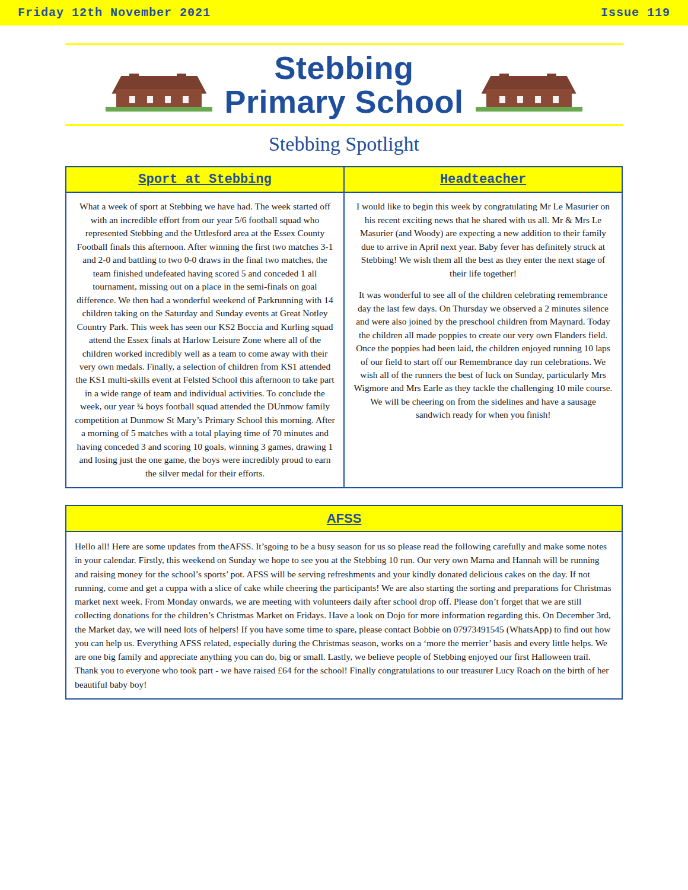Friday 12th November 2021 Issue 119
Stebbing
Primary School
Stebbing Spotlight
| Sport at Stebbing | Headteacher |
| --- | --- |
| What a week of sport at Stebbing we have had. The week started off with an incredible effort from our year 5/6 football squad who represented Stebbing and the Uttlesford area at the Essex County Football finals this afternoon. After winning the first two matches 3-1 and 2-0 and battling to two 0-0 draws in the final two matches, the team finished undefeated having scored 5 and conceded 1 all tournament, missing out on a place in the semi-finals on goal difference. We then had a wonderful weekend of Parkrunning with 14 children taking on the Saturday and Sunday events at Great Notley Country Park. This week has seen our KS2 Boccia and Kurling squad attend the Essex finals at Harlow Leisure Zone where all of the children worked incredibly well as a team to come away with their very own medals. Finally, a selection of children from KS1 attended the KS1 multi-skills event at Felsted School this afternoon to take part in a wide range of team and individual activities. To conclude the week, our year ¾ boys football squad attended the DUnmow family competition at Dunmow St Mary’s Primary School this morning. After a morning of 5 matches with a total playing time of 70 minutes and having conceded 3 and scoring 10 goals, winning 3 games, drawing 1 and losing just the one game, the boys were incredibly proud to earn the silver medal for their efforts. | I would like to begin this week by congratulating Mr Le Masurier on his recent exciting news that he shared with us all. Mr & Mrs Le Masurier (and Woody) are expecting a new addition to their family due to arrive in April next year. Baby fever has definitely struck at Stebbing! We wish them all the best as they enter the next stage of their life together! It was wonderful to see all of the children celebrating remembrance day the last few days. On Thursday we observed a 2 minutes silence and were also joined by the preschool children from Maynard. Today the children all made poppies to create our very own Flanders field. Once the poppies had been laid, the children enjoyed running 10 laps of our field to start off our Remembrance day run celebrations. We wish all of the runners the best of luck on Sunday, particularly Mrs Wigmore and Mrs Earle as they tackle the challenging 10 mile course. We will be cheering on from the sidelines and have a sausage sandwich ready for when you finish! |
AFSS
Hello all! Here are some updates from theAFSS. It’sgoing to be a busy season for us so please read the following carefully and make some notes in your calendar. Firstly, this weekend on Sunday we hope to see you at the Stebbing 10 run. Our very own Marna and Hannah will be running and raising money for the school’s sports’ pot. AFSS will be serving refreshments and your kindly donated delicious cakes on the day. If not running, come and get a cuppa with a slice of cake while cheering the participants! We are also starting the sorting and preparations for Christmas market next week. From Monday onwards, we are meeting with volunteers daily after school drop off. Please don’t forget that we are still collecting donations for the children’s Christmas Market on Fridays. Have a look on Dojo for more information regarding this. On December 3rd, the Market day, we will need lots of helpers! If you have some time to spare, please contact Bobbie on 07973491545 (WhatsApp) to find out how you can help us. Everything AFSS related, especially during the Christmas season, works on a ‘more the merrier’ basis and every little helps. We are one big family and appreciate anything you can do, big or small. Lastly, we believe people of Stebbing enjoyed our first Halloween trail. Thank you to everyone who took part - we have raised £64 for the school! Finally congratulations to our treasurer Lucy Roach on the birth of her beautiful baby boy!